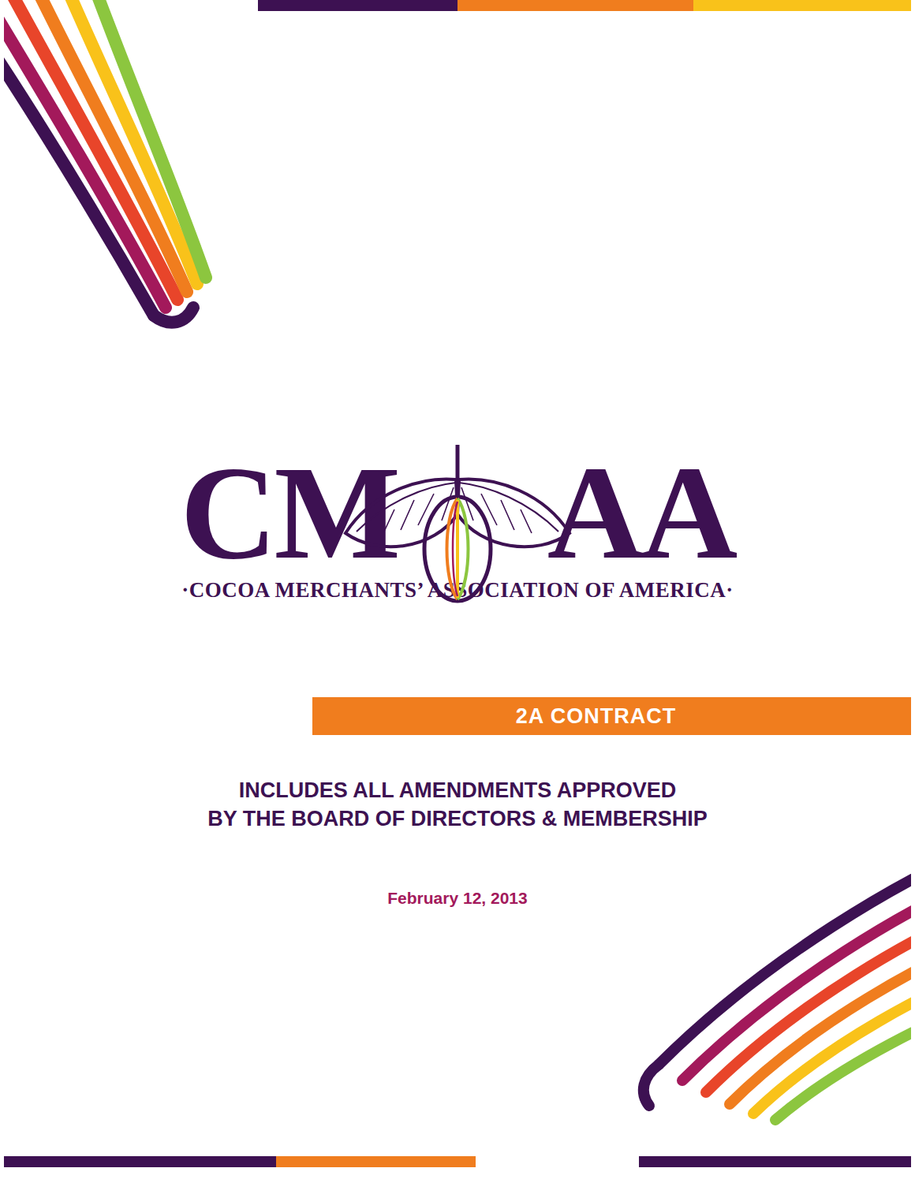CM AA
·COCOA MERCHANTS’ ASSOCIATION OF AMERICA·
2A CONTRACT
INCLUDES ALL AMENDMENTS APPROVED
BY THE BOARD OF DIRECTORS & MEMBERSHIP
February 12, 2013